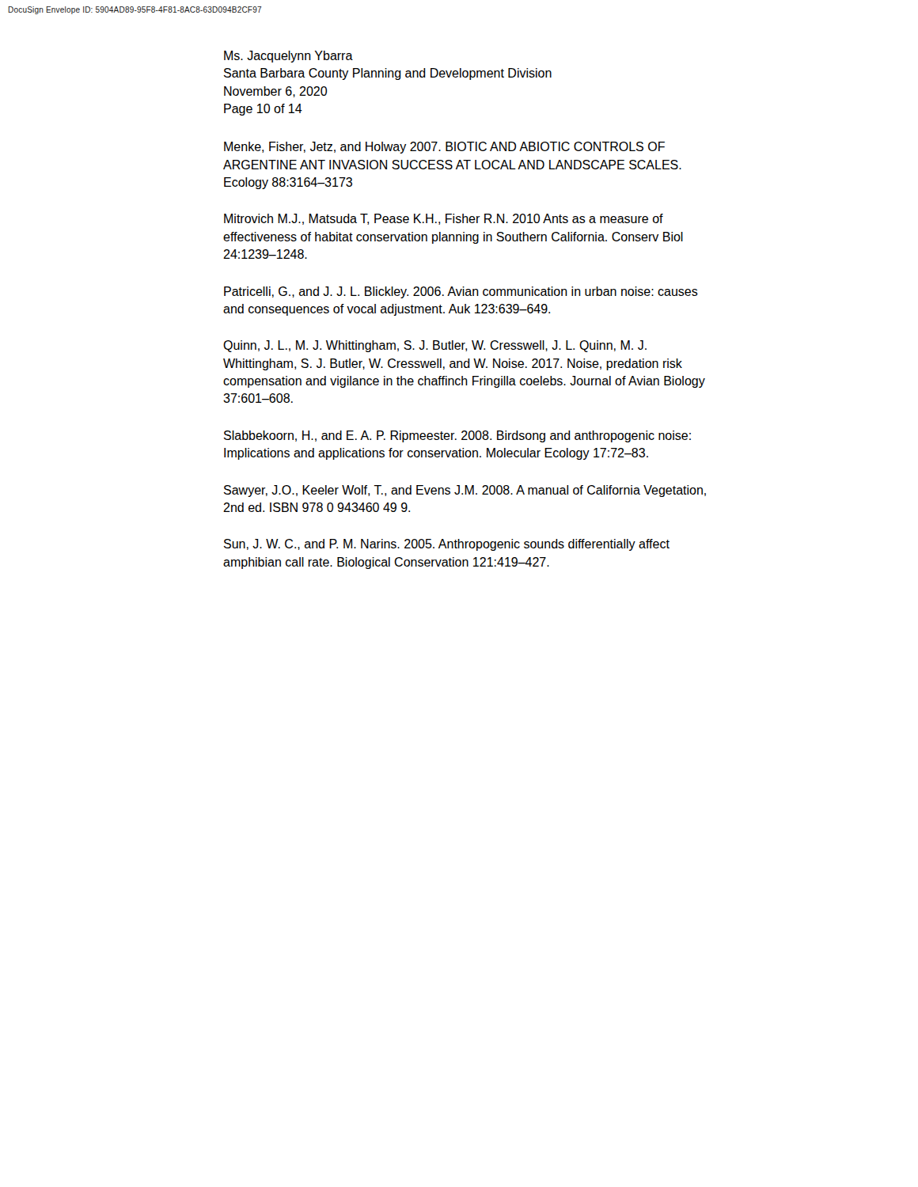DocuSign Envelope ID: 5904AD89-95F8-4F81-8AC8-63D094B2CF97
Ms. Jacquelynn Ybarra
Santa Barbara County Planning and Development Division
November 6, 2020
Page 10 of 14
Menke, Fisher, Jetz, and Holway 2007. BIOTIC AND ABIOTIC CONTROLS OF ARGENTINE ANT INVASION SUCCESS AT LOCAL AND LANDSCAPE SCALES. Ecology 88:3164–3173
Mitrovich M.J., Matsuda T, Pease K.H., Fisher R.N. 2010 Ants as a measure of effectiveness of habitat conservation planning in Southern California. Conserv Biol 24:1239–1248.
Patricelli, G., and J. J. L. Blickley. 2006. Avian communication in urban noise: causes and consequences of vocal adjustment. Auk 123:639–649.
Quinn, J. L., M. J. Whittingham, S. J. Butler, W. Cresswell, J. L. Quinn, M. J. Whittingham, S. J. Butler, W. Cresswell, and W. Noise. 2017. Noise, predation risk compensation and vigilance in the chaffinch Fringilla coelebs. Journal of Avian Biology 37:601–608.
Slabbekoorn, H., and E. A. P. Ripmeester. 2008. Birdsong and anthropogenic noise: Implications and applications for conservation. Molecular Ecology 17:72–83.
Sawyer, J.O., Keeler Wolf, T., and Evens J.M. 2008. A manual of California Vegetation, 2nd ed. ISBN 978 0 943460 49 9.
Sun, J. W. C., and P. M. Narins. 2005. Anthropogenic sounds differentially affect amphibian call rate. Biological Conservation 121:419–427.